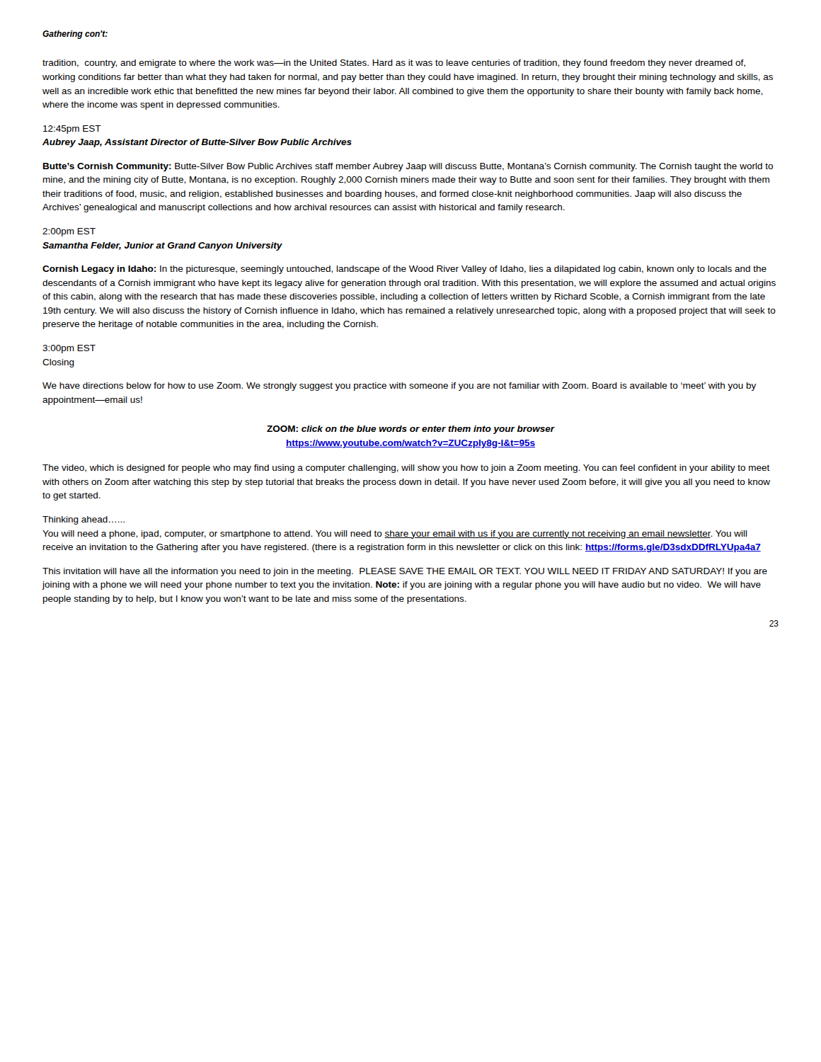Gathering con't:
tradition, country, and emigrate to where the work was—in the United States. Hard as it was to leave centuries of tradition, they found freedom they never dreamed of, working conditions far better than what they had taken for normal, and pay better than they could have imagined. In return, they brought their mining technology and skills, as well as an incredible work ethic that benefitted the new mines far beyond their labor. All combined to give them the opportunity to share their bounty with family back home, where the income was spent in depressed communities.
12:45pm EST
Aubrey Jaap, Assistant Director of Butte-Silver Bow Public Archives
Butte’s Cornish Community: Butte-Silver Bow Public Archives staff member Aubrey Jaap will discuss Butte, Montana’s Cornish community. The Cornish taught the world to mine, and the mining city of Butte, Montana, is no exception. Roughly 2,000 Cornish miners made their way to Butte and soon sent for their families. They brought with them their traditions of food, music, and religion, established businesses and boarding houses, and formed close-knit neighborhood communities. Jaap will also discuss the Archives’ genealogical and manuscript collections and how archival resources can assist with historical and family research.
2:00pm EST
Samantha Felder, Junior at Grand Canyon University
Cornish Legacy in Idaho: In the picturesque, seemingly untouched, landscape of the Wood River Valley of Idaho, lies a dilapidated log cabin, known only to locals and the descendants of a Cornish immigrant who have kept its legacy alive for generation through oral tradition. With this presentation, we will explore the assumed and actual origins of this cabin, along with the research that has made these discoveries possible, including a collection of letters written by Richard Scoble, a Cornish immigrant from the late 19th century. We will also discuss the history of Cornish influence in Idaho, which has remained a relatively unresearched topic, along with a proposed project that will seek to preserve the heritage of notable communities in the area, including the Cornish.
3:00pm EST
Closing
We have directions below for how to use Zoom. We strongly suggest you practice with someone if you are not familiar with Zoom. Board is available to ‘meet’ with you by appointment—email us!
ZOOM: click on the blue words or enter them into your browser
https://www.youtube.com/watch?v=ZUCzpIy8g-I&t=95s
The video, which is designed for people who may find using a computer challenging, will show you how to join a Zoom meeting. You can feel confident in your ability to meet with others on Zoom after watching this step by step tutorial that breaks the process down in detail. If you have never used Zoom before, it will give you all you need to know to get started.
Thinking ahead…...
You will need a phone, ipad, computer, or smartphone to attend. You will need to share your email with us if you are currently not receiving an email newsletter. You will receive an invitation to the Gathering after you have registered. (there is a registration form in this newsletter or click on this link: https://forms.gle/D3sdxDDfRLYUpa4a7
This invitation will have all the information you need to join in the meeting. PLEASE SAVE THE EMAIL OR TEXT. YOU WILL NEED IT FRIDAY AND SATURDAY! If you are joining with a phone we will need your phone number to text you the invitation. Note: if you are joining with a regular phone you will have audio but no video. We will have people standing by to help, but I know you won’t want to be late and miss some of the presentations.
23